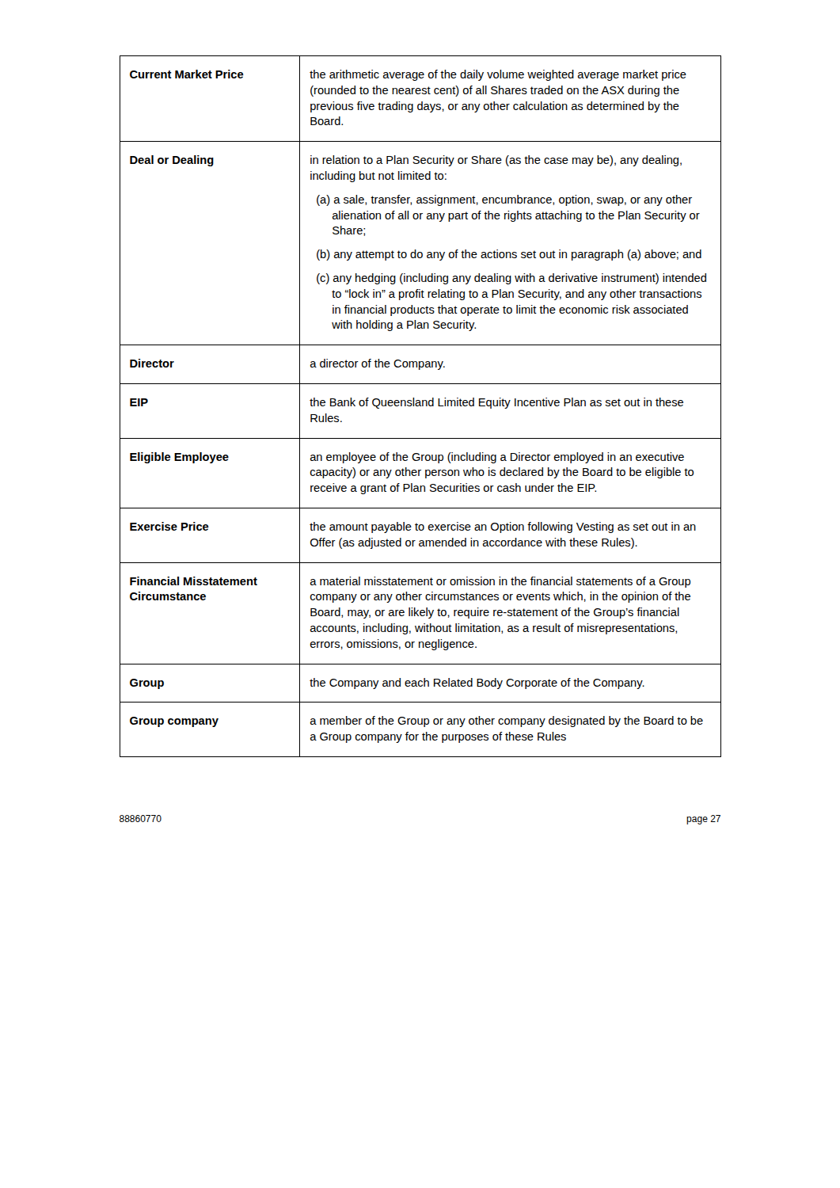| Current Market Price | the arithmetic average of the daily volume weighted average market price (rounded to the nearest cent) of all Shares traded on the ASX during the previous five trading days, or any other calculation as determined by the Board. |
| Deal or Dealing | in relation to a Plan Security or Share (as the case may be), any dealing, including but not limited to: (a) a sale, transfer, assignment, encumbrance, option, swap, or any other alienation of all or any part of the rights attaching to the Plan Security or Share; (b) any attempt to do any of the actions set out in paragraph (a) above; and (c) any hedging (including any dealing with a derivative instrument) intended to “lock in” a profit relating to a Plan Security, and any other transactions in financial products that operate to limit the economic risk associated with holding a Plan Security. |
| Director | a director of the Company. |
| EIP | the Bank of Queensland Limited Equity Incentive Plan as set out in these Rules. |
| Eligible Employee | an employee of the Group (including a Director employed in an executive capacity) or any other person who is declared by the Board to be eligible to receive a grant of Plan Securities or cash under the EIP. |
| Exercise Price | the amount payable to exercise an Option following Vesting as set out in an Offer (as adjusted or amended in accordance with these Rules). |
| Financial Misstatement Circumstance | a material misstatement or omission in the financial statements of a Group company or any other circumstances or events which, in the opinion of the Board, may, or are likely to, require re-statement of the Group’s financial accounts, including, without limitation, as a result of misrepresentations, errors, omissions, or negligence. |
| Group | the Company and each Related Body Corporate of the Company. |
| Group company | a member of the Group or any other company designated by the Board to be a Group company for the purposes of these Rules |
88860770
page 27